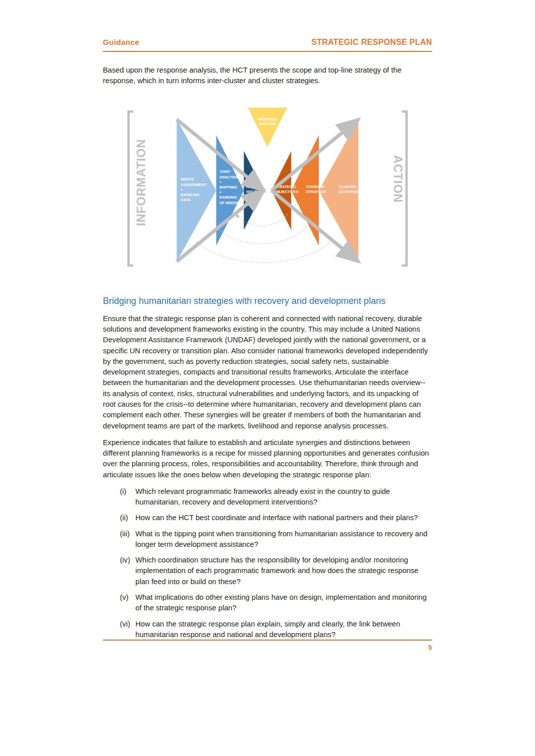Guidance
Strategic Response Plan
Based upon the response analysis, the HCT presents the scope and top-line strategy of the response, which in turn informs inter-cluster and cluster strategies.
INFORMATION ACTION RESPONSE ANALYSIS NEEDS ASSESSMENT + BASELINE DATA JOINT ANALYSIS + MAPPING + RANKING OF NEEDS KEY ISSUES STRATEGIC OBJECTIVES COUNTRY STRATEGY CLUSTER ACTIVITIES
Bridging humanitarian strategies with recovery and development plans
Ensure that the strategic response plan is coherent and connected with national recovery, durable solutions and development frameworks existing in the country. This may include a United Nations Development Assistance Framework (UNDAF) developed jointly with the national government, or a specific UN recovery or transition plan. Also consider national frameworks developed independently by the government, such as poverty reduction strategies, social safety nets, sustainable development strategies, compacts and transitional results frameworks. Articulate the interface between the humanitarian and the development processes. Use thehumanitarian needs overview--its analysis of context, risks, structural vulnerabilities and underlying factors, and its unpacking of root causes for the crisis--to determine where humanitarian, recovery and development plans can complement each other. These synergies will be greater if members of both the humanitarian and development teams are part of the markets, livelihood and reponse analysis processes.
Experience indicates that failure to establish and articulate synergies and distinctions between different planning frameworks is a recipe for missed planning opportunities and generates confusion over the planning process, roles, responsibilities and accountability. Therefore, think through and articulate issues like the ones below when developing the strategic response plan:
(i) Which relevant programmatic frameworks already exist in the country to guide humanitarian, recovery and development interventions?
(ii) How can the HCT best coordinate and interface with national partners and their plans?
(iii) What is the tipping point when transitioning from humanitarian assistance to recovery and longer term development assistance?
(iv) Which coordination structure has the responsibility for developing and/or monitoring implementation of each programmatic framework and how does the strategic response plan feed into or build on these?
(v) What implications do other existing plans have on design, implementation and monitoring of the strategic response plan?
(vi) How can the strategic response plan explain, simply and clearly, the link between humanitarian response and national and development plans?
5